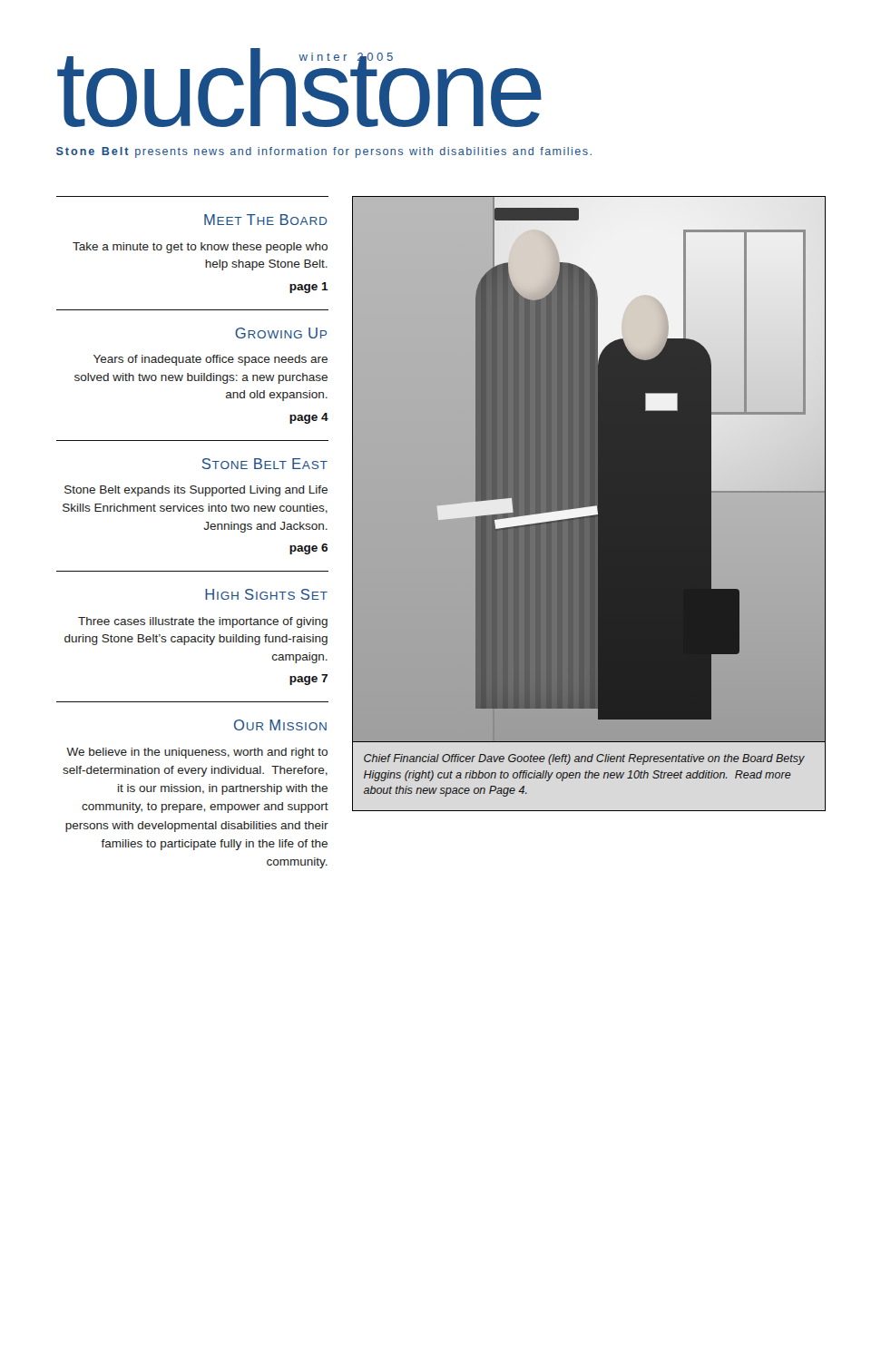winter 2005
touchstone
Stone Belt presents news and information for persons with disabilities and families.
MEET THE BOARD
Take a minute to get to know these people who help shape Stone Belt.
page 1
GROWING UP
Years of inadequate office space needs are solved with two new buildings: a new purchase and old expansion.
page 4
STONE BELT EAST
Stone Belt expands its Supported Living and Life Skills Enrichment services into two new counties, Jennings and Jackson.
page 6
HIGH SIGHTS SET
Three cases illustrate the importance of giving during Stone Belt’s capacity building fund-raising campaign.
page 7
OUR MISSION
We believe in the uniqueness, worth and right to self-determination of every individual. Therefore, it is our mission, in partnership with the community, to prepare, empower and support persons with developmental disabilities and their families to participate fully in the life of the community.
Chief Financial Officer Dave Gootee (left) and Client Representative on the Board Betsy Higgins (right) cut a ribbon to officially open the new 10th Street addition. Read more about this new space on Page 4.